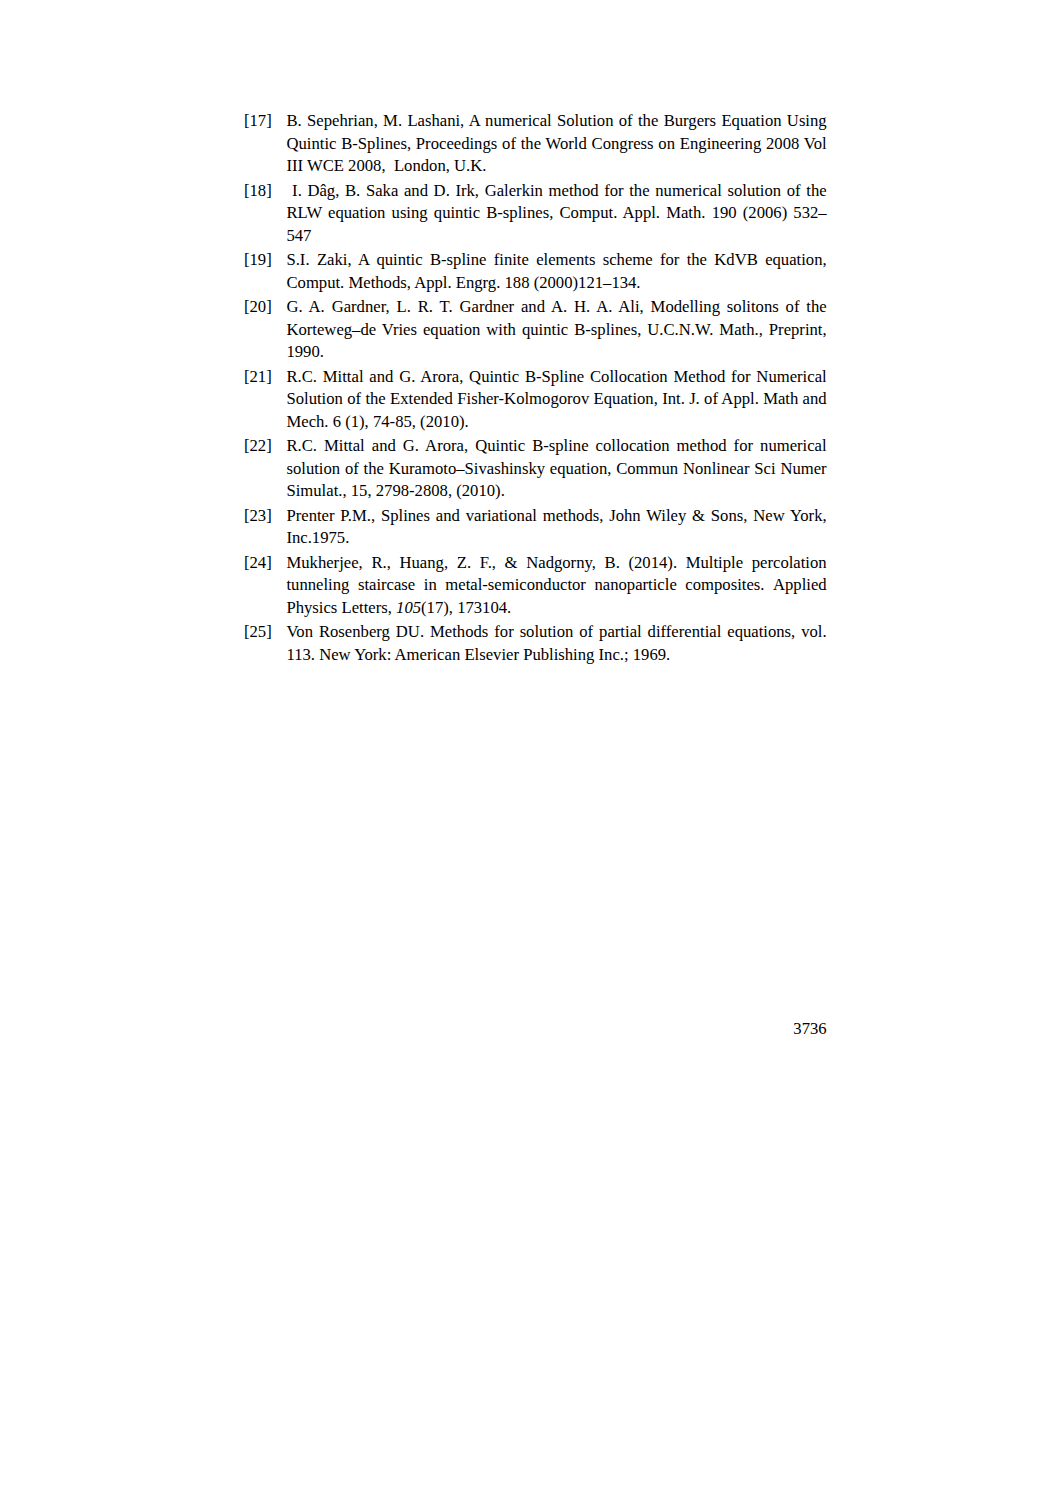[17] B. Sepehrian, M. Lashani, A numerical Solution of the Burgers Equation Using Quintic B-Splines, Proceedings of the World Congress on Engineering 2008 Vol III WCE 2008, London, U.K.
[18] I. Dâg, B. Saka and D. Irk, Galerkin method for the numerical solution of the RLW equation using quintic B-splines, Comput. Appl. Math. 190 (2006) 532–547
[19] S.I. Zaki, A quintic B-spline finite elements scheme for the KdVB equation, Comput. Methods, Appl. Engrg. 188 (2000)121–134.
[20] G. A. Gardner, L. R. T. Gardner and A. H. A. Ali, Modelling solitons of the Korteweg–de Vries equation with quintic B-splines, U.C.N.W. Math., Preprint, 1990.
[21] R.C. Mittal and G. Arora, Quintic B-Spline Collocation Method for Numerical Solution of the Extended Fisher-Kolmogorov Equation, Int. J. of Appl. Math and Mech. 6 (1), 74-85, (2010).
[22] R.C. Mittal and G. Arora, Quintic B-spline collocation method for numerical solution of the Kuramoto–Sivashinsky equation, Commun Nonlinear Sci Numer Simulat., 15, 2798-2808, (2010).
[23] Prenter P.M., Splines and variational methods, John Wiley & Sons, New York, Inc.1975.
[24] Mukherjee, R., Huang, Z. F., & Nadgorny, B. (2014). Multiple percolation tunneling staircase in metal-semiconductor nanoparticle composites. Applied Physics Letters, 105(17), 173104.
[25] Von Rosenberg DU. Methods for solution of partial differential equations, vol. 113. New York: American Elsevier Publishing Inc.; 1969.
3736